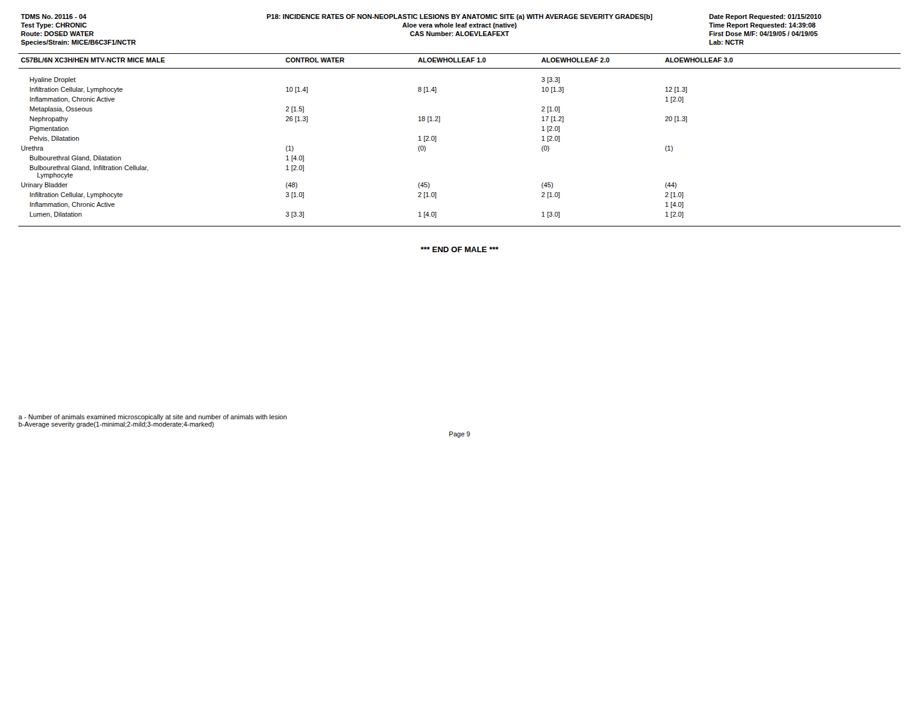| TDMS No. 20116 - 04 | P18: INCIDENCE RATES OF NON-NEOPLASTIC LESIONS BY ANATOMIC SITE (a) WITH AVERAGE SEVERITY GRADES[b] | Date Report Requested: 01/15/2010 |
| Test Type: CHRONIC | Aloe vera whole leaf extract (native) | Time Report Requested: 14:39:08 |
| Route: DOSED WATER | CAS Number: ALOEVLEAFEXT | First Dose M/F: 04/19/05 / 04/19/05 |
| Species/Strain: MICE/B6C3F1/NCTR | | Lab: NCTR |
| C57BL/6N XC3H/HEN MTV-NCTR MICE MALE | CONTROL WATER | ALOEWHOLLEAF 1.0 | ALOEWHOLLEAF 2.0 | ALOEWHOLLEAF 3.0 | |
| Hyaline Droplet | | | 3 [3.3] | | |
| Infiltration Cellular, Lymphocyte | 10 [1.4] | 8 [1.4] | 10 [1.3] | 12 [1.3] | |
| Inflammation, Chronic Active | | | | 1 [2.0] | |
| Metaplasia, Osseous | 2 [1.5] | | 2 [1.0] | | |
| Nephropathy | 26 [1.3] | 18 [1.2] | 17 [1.2] | 20 [1.3] | |
| Pigmentation | | | 1 [2.0] | | |
| Pelvis, Dilatation | | 1 [2.0] | 1 [2.0] | | |
| Urethra | (1) | (0) | (0) | (1) | |
| Bulbourethral Gland, Dilatation | 1 [4.0] | | | | |
| Bulbourethral Gland, Infiltration Cellular, Lymphocyte | 1 [2.0] | | | | |
| Urinary Bladder | (48) | (45) | (45) | (44) | |
| Infiltration Cellular, Lymphocyte | 3 [1.0] | 2 [1.0] | 2 [1.0] | 2 [1.0] | |
| Inflammation, Chronic Active | | | | 1 [4.0] | |
| Lumen, Dilatation | 3 [3.3] | 1 [4.0] | 1 [3.0] | 1 [2.0] | |
*** END OF MALE ***
a - Number of animals examined microscopically at site and number of animals with lesion
b-Average severity grade(1-minimal;2-mild;3-moderate;4-marked)
Page 9